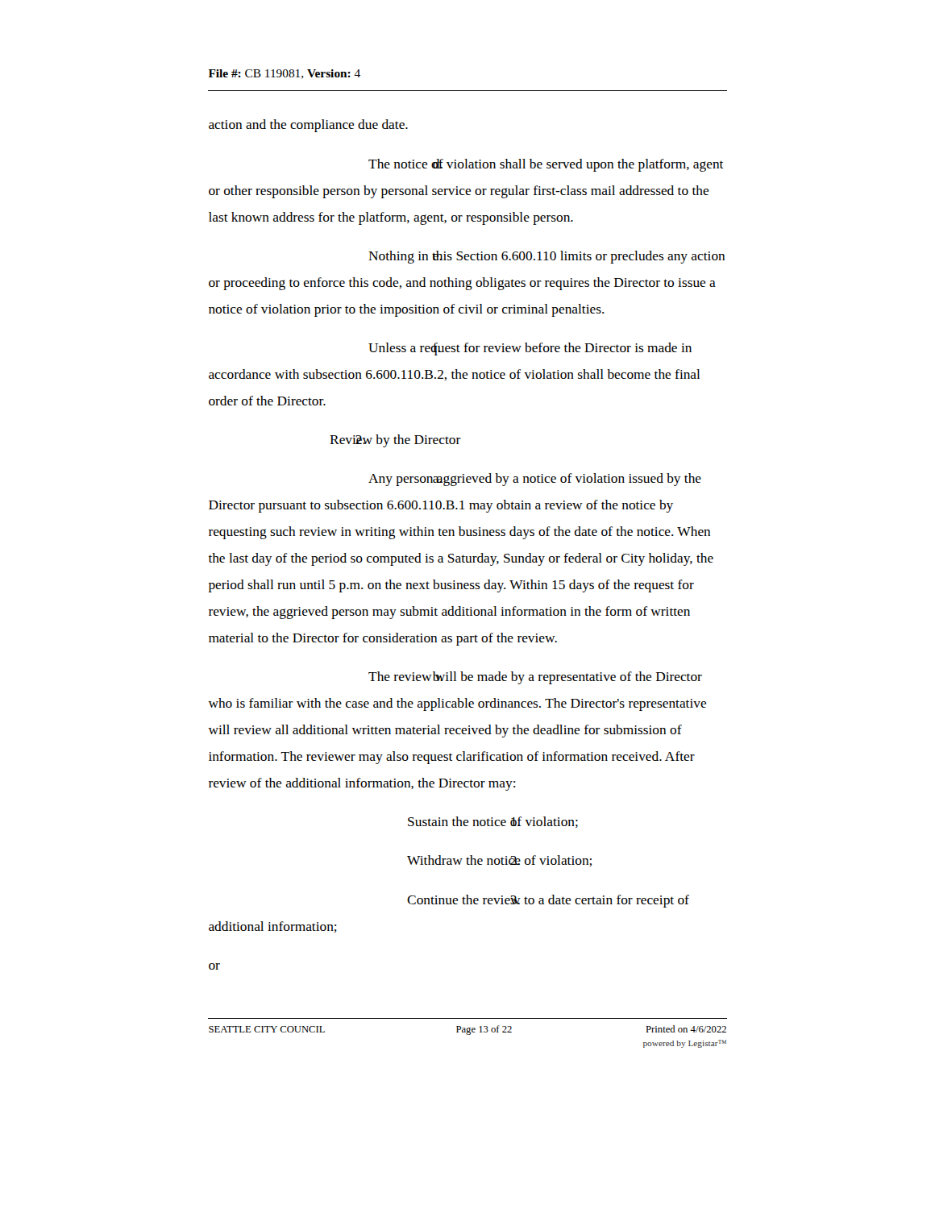File #: CB 119081, Version: 4
action and the compliance due date.
d. The notice of violation shall be served upon the platform, agent or other responsible person by personal service or regular first-class mail addressed to the last known address for the platform, agent, or responsible person.
e. Nothing in this Section 6.600.110 limits or precludes any action or proceeding to enforce this code, and nothing obligates or requires the Director to issue a notice of violation prior to the imposition of civil or criminal penalties.
f. Unless a request for review before the Director is made in accordance with subsection 6.600.110.B.2, the notice of violation shall become the final order of the Director.
2. Review by the Director
a. Any person aggrieved by a notice of violation issued by the Director pursuant to subsection 6.600.110.B.1 may obtain a review of the notice by requesting such review in writing within ten business days of the date of the notice. When the last day of the period so computed is a Saturday, Sunday or federal or City holiday, the period shall run until 5 p.m. on the next business day. Within 15 days of the request for review, the aggrieved person may submit additional information in the form of written material to the Director for consideration as part of the review.
b. The review will be made by a representative of the Director who is familiar with the case and the applicable ordinances. The Director's representative will review all additional written material received by the deadline for submission of information. The reviewer may also request clarification of information received. After review of the additional information, the Director may:
1. Sustain the notice of violation;
2. Withdraw the notice of violation;
3. Continue the review to a date certain for receipt of additional information;
or
SEATTLE CITY COUNCIL
Page 13 of 22
Printed on 4/6/2022
powered by Legistar™